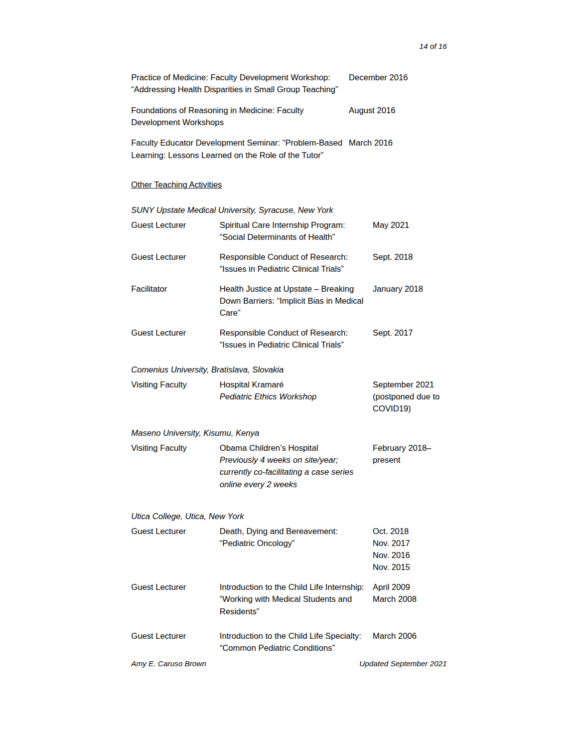14 of 16
Practice of Medicine: Faculty Development Workshop: “Addressing Health Disparities in Small Group Teaching”
December 2016
Foundations of Reasoning in Medicine: Faculty Development Workshops
August 2016
Faculty Educator Development Seminar: “Problem-Based Learning: Lessons Learned on the Role of the Tutor”
March 2016
Other Teaching Activities
SUNY Upstate Medical University, Syracuse, New York
Guest Lecturer
Spiritual Care Internship Program: “Social Determinants of Health”
May 2021
Guest Lecturer
Responsible Conduct of Research: “Issues in Pediatric Clinical Trials”
Sept. 2018
Facilitator
Health Justice at Upstate – Breaking Down Barriers: “Implicit Bias in Medical Care”
January 2018
Guest Lecturer
Responsible Conduct of Research: “Issues in Pediatric Clinical Trials”
Sept. 2017
Comenius University, Bratislava, Slovakia
Visiting Faculty
Hospital Kramaré
Pediatric Ethics Workshop
September 2021 (postponed due to COVID19)
Maseno University, Kisumu, Kenya
Visiting Faculty
Obama Children’s Hospital
Previously 4 weeks on site/year; currently co-facilitating a case series online every 2 weeks
February 2018–present
Utica College, Utica, New York
Guest Lecturer
Death, Dying and Bereavement: “Pediatric Oncology”
Oct. 2018
Nov. 2017
Nov. 2016
Nov. 2015
Guest Lecturer
Introduction to the Child Life Internship: “Working with Medical Students and Residents”
April 2009
March 2008
Guest Lecturer
Introduction to the Child Life Specialty: “Common Pediatric Conditions”
March 2006
Amy E. Caruso Brown Updated September 2021